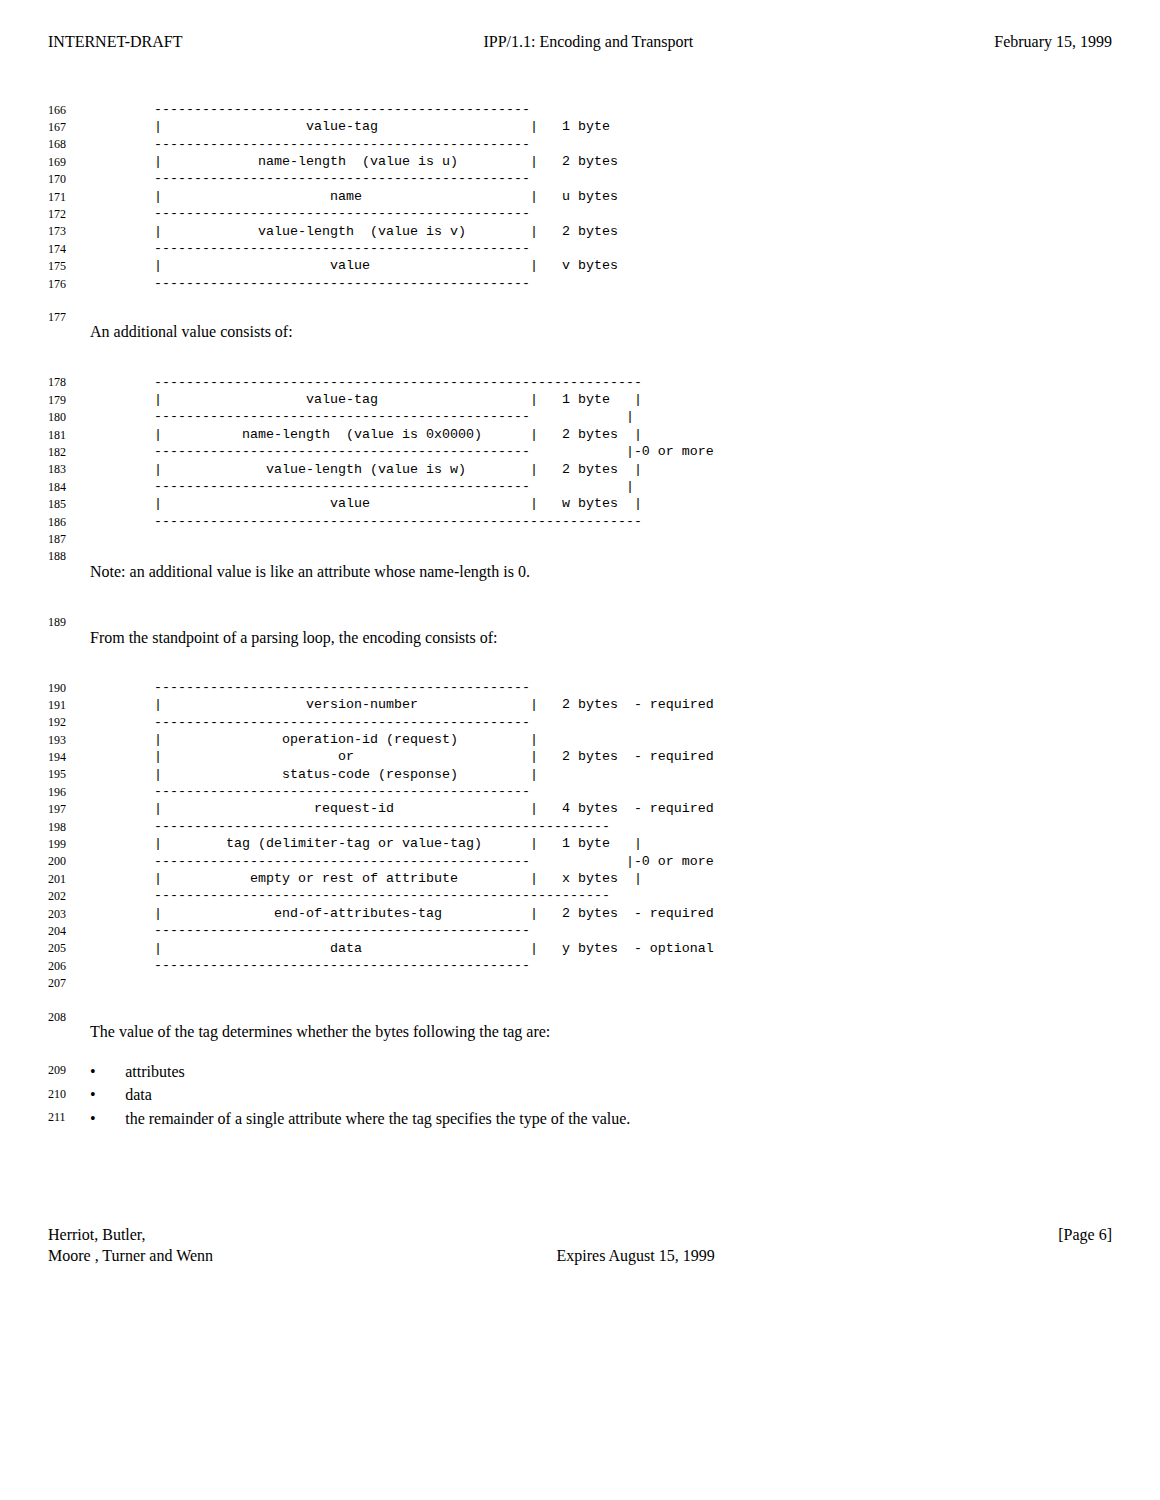INTERNET-DRAFT
IPP/1.1: Encoding and Transport
February 15, 1999
166
        -----------------------------------------------
167
        |                  value-tag                   |   1 byte
168
        -----------------------------------------------
169
        |            name-length  (value is u)         |   2 bytes
170
        -----------------------------------------------
171
        |                     name                     |   u bytes
172
        -----------------------------------------------
173
        |            value-length  (value is v)        |   2 bytes
174
        -----------------------------------------------
175
        |                     value                    |   v bytes
176
        -----------------------------------------------
177
An additional value consists of:
178
        -------------------------------------------------------------
179
        |                  value-tag                   |   1 byte   |
180
        -----------------------------------------------            |
181
        |          name-length  (value is 0x0000)      |   2 bytes  |
182
        -----------------------------------------------            |-0 or more
183
        |             value-length (value is w)        |   2 bytes  |
184
        -----------------------------------------------            |
185
        |                     value                    |   w bytes  |
186
        -------------------------------------------------------------
187
 
188
Note: an additional value is like an attribute whose name-length is 0.
189
From the standpoint of a parsing loop, the encoding consists of:
190
        -----------------------------------------------
191
        |                  version-number              |   2 bytes  - required
192
        -----------------------------------------------
193
        |               operation-id (request)         |
194
        |                      or                      |   2 bytes  - required
195
        |               status-code (response)         |
196
        -----------------------------------------------
197
        |                   request-id                 |   4 bytes  - required
198
        ---------------------------------------------------------
199
        |        tag (delimiter-tag or value-tag)      |   1 byte   |
200
        -----------------------------------------------            |-0 or more
201
        |           empty or rest of attribute         |   x bytes  |
202
        ---------------------------------------------------------
203
        |              end-of-attributes-tag           |   2 bytes  - required
204
        -----------------------------------------------
205
        |                     data                     |   y bytes  - optional
206
        -----------------------------------------------
207
 
208
The value of the tag determines whether the bytes following the tag are:
209•attributes
210•data
211•the remainder of a single attribute where the tag specifies the type of the value.
Herriot, Butler,
Moore , Turner and Wenn
Expires August 15, 1999
[Page 6]